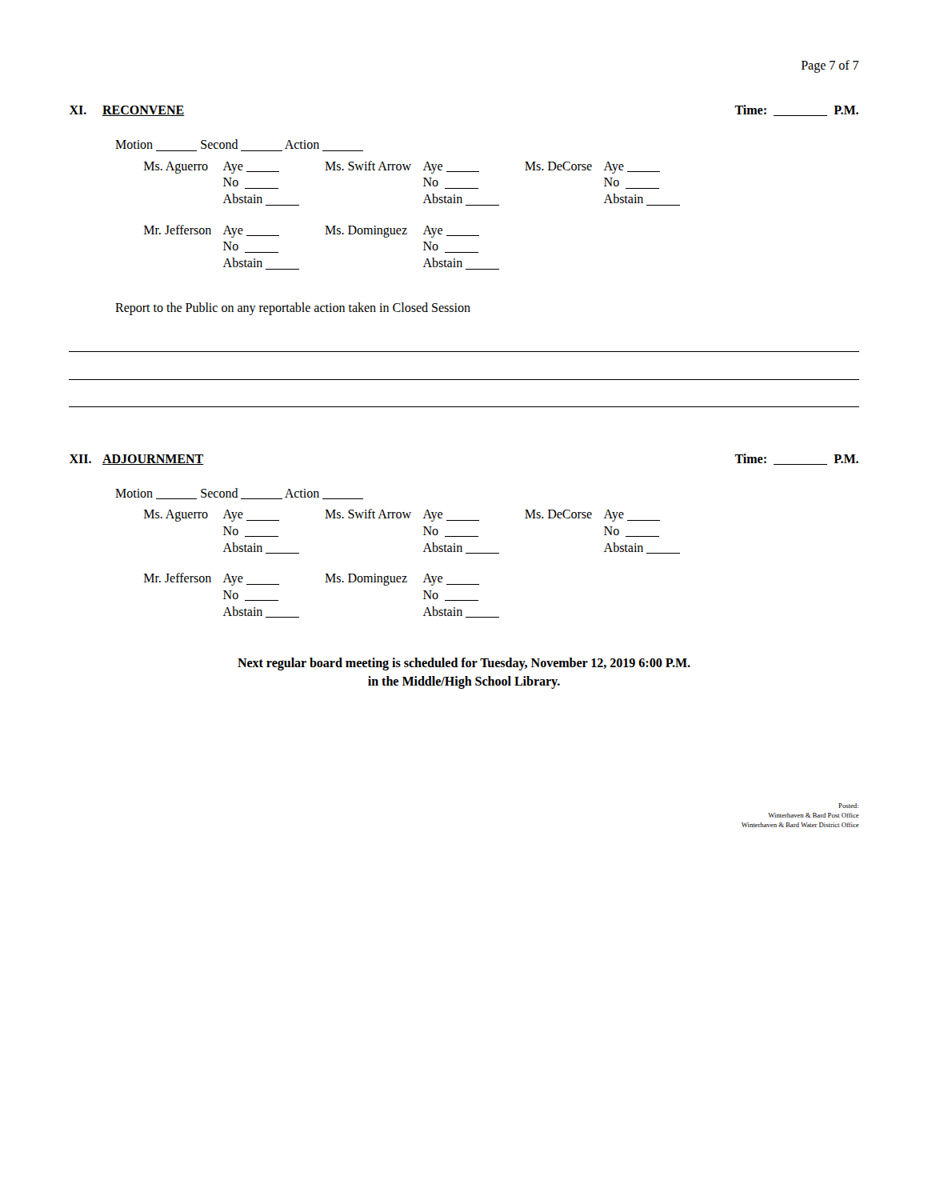Page 7 of 7
XI. RECONVENE
Time: P.M.
Motion Second Action
| Ms. Aguerro | Aye | Ms. Swift Arrow | Aye | Ms. DeCorse | Aye |
| | No | | No | | No |
| | Abstain | | Abstain | | Abstain |
| Mr. Jefferson | Aye | Ms. Dominguez | Aye | | |
| | No | | No | | |
| | Abstain | | Abstain | | |
Report to the Public on any reportable action taken in Closed Session
XII. ADJOURNMENT
Time: P.M.
Motion Second Action
| Ms. Aguerro | Aye | Ms. Swift Arrow | Aye | Ms. DeCorse | Aye |
| | No | | No | | No |
| | Abstain | | Abstain | | Abstain |
| Mr. Jefferson | Aye | Ms. Dominguez | Aye | | |
| | No | | No | | |
| | Abstain | | Abstain | | |
Next regular board meeting is scheduled for Tuesday, November 12, 2019 6:00 P.M.
in the Middle/High School Library.
Posted:
Winterhaven & Bard Post Office
Winterhaven & Bard Water District Office